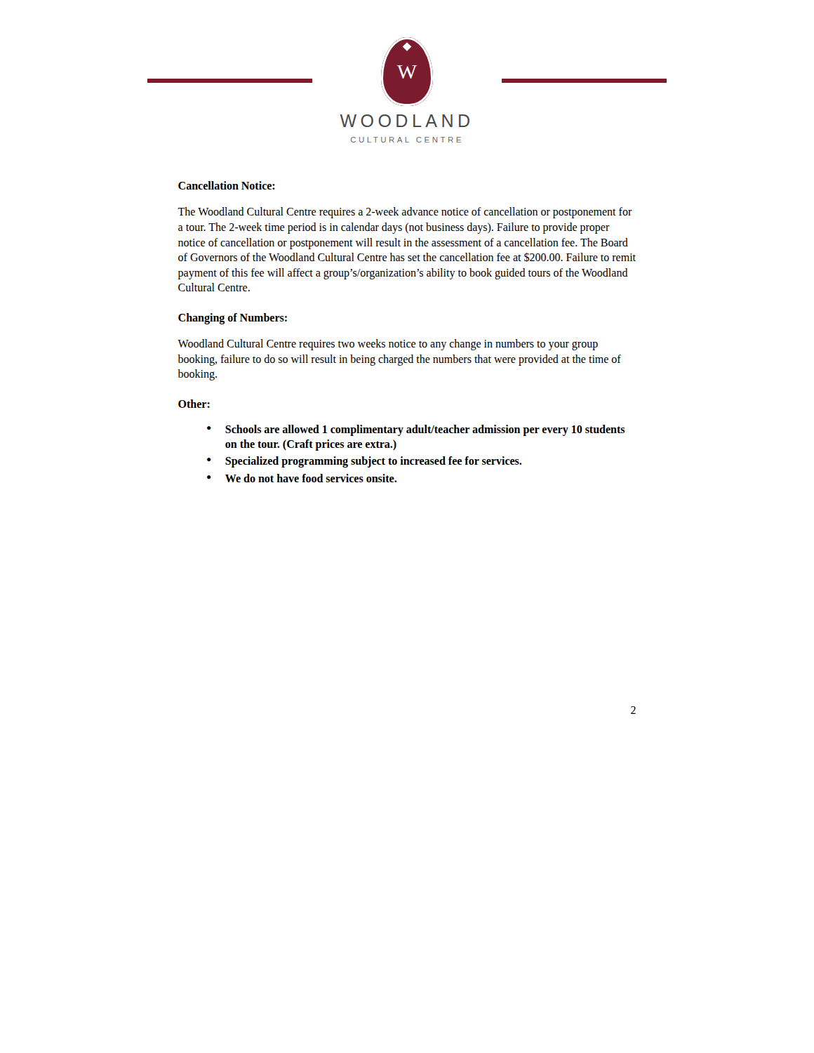WOODLAND
CULTURAL CENTRE
Cancellation Notice:
The Woodland Cultural Centre requires a 2-week advance notice of cancellation or postponement for a tour. The 2-week time period is in calendar days (not business days). Failure to provide proper notice of cancellation or postponement will result in the assessment of a cancellation fee. The Board of Governors of the Woodland Cultural Centre has set the cancellation fee at $200.00. Failure to remit payment of this fee will affect a group’s/organization’s ability to book guided tours of the Woodland Cultural Centre.
Changing of Numbers:
Woodland Cultural Centre requires two weeks notice to any change in numbers to your group booking, failure to do so will result in being charged the numbers that were provided at the time of booking.
Other:
Schools are allowed 1 complimentary adult/teacher admission per every 10 students on the tour. (Craft prices are extra.)
Specialized programming subject to increased fee for services.
We do not have food services onsite.
2